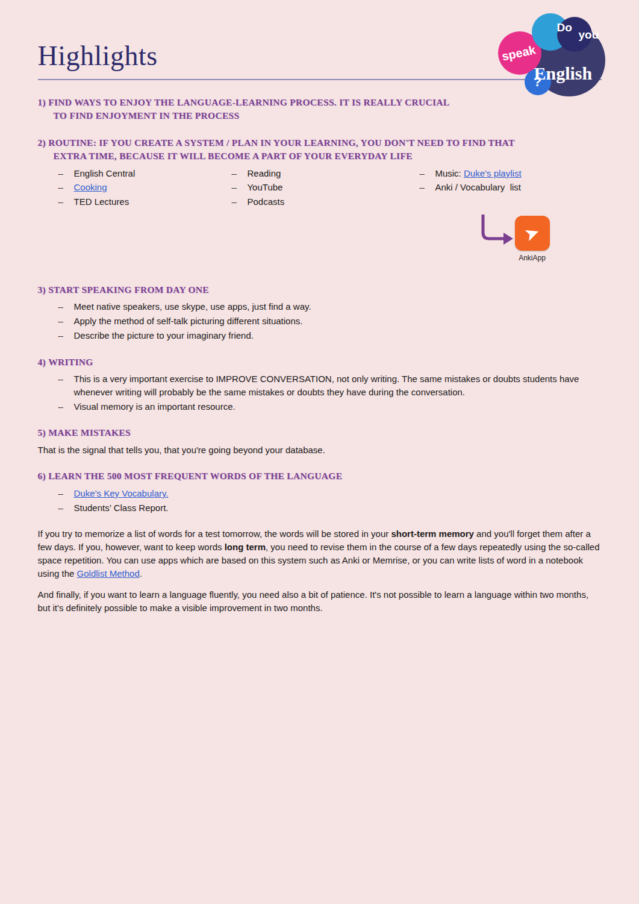?
Do
you
speak
English
Highlights
Find ways to enjoy the language-learning process. It is really crucialto find enjoyment in the process
Routine: if you create a system / plan in your learning, you don't need to find thatextra time, because it will become a part of your everyday life
English Central
Cooking
TED Lectures
Reading
YouTube
Podcasts
Music: Duke’s playlist
Anki / Vocabulary list
➤
AnkiApp
Start speaking from day one
Meet native speakers, use skype, use apps, just find a way.
Apply the method of self-talk picturing different situations.
Describe the picture to your imaginary friend.
Writing
This is a very important exercise to IMPROVE CONVERSATION, not only writing. The same mistakes or doubts students have whenever writing will probably be the same mistakes or doubts they have during the conversation.
Visual memory is an important resource.
Make mistakes
That is the signal that tells you, that you're going beyond your database.
Learn the 500 most frequent words of the language
Duke’s Key Vocabulary.
Students’ Class Report.
If you try to memorize a list of words for a test tomorrow, the words will be stored in your short-term memory and you'll forget them after a few days. If you, however, want to keep words long term, you need to revise them in the course of a few days repeatedly using the so-called space repetition. You can use apps which are based on this system such as Anki or Memrise, or you can write lists of word in a notebook using the Goldlist Method.
And finally, if you want to learn a language fluently, you need also a bit of patience. It's not possible to learn a language within two months, but it's definitely possible to make a visible improvement in two months.